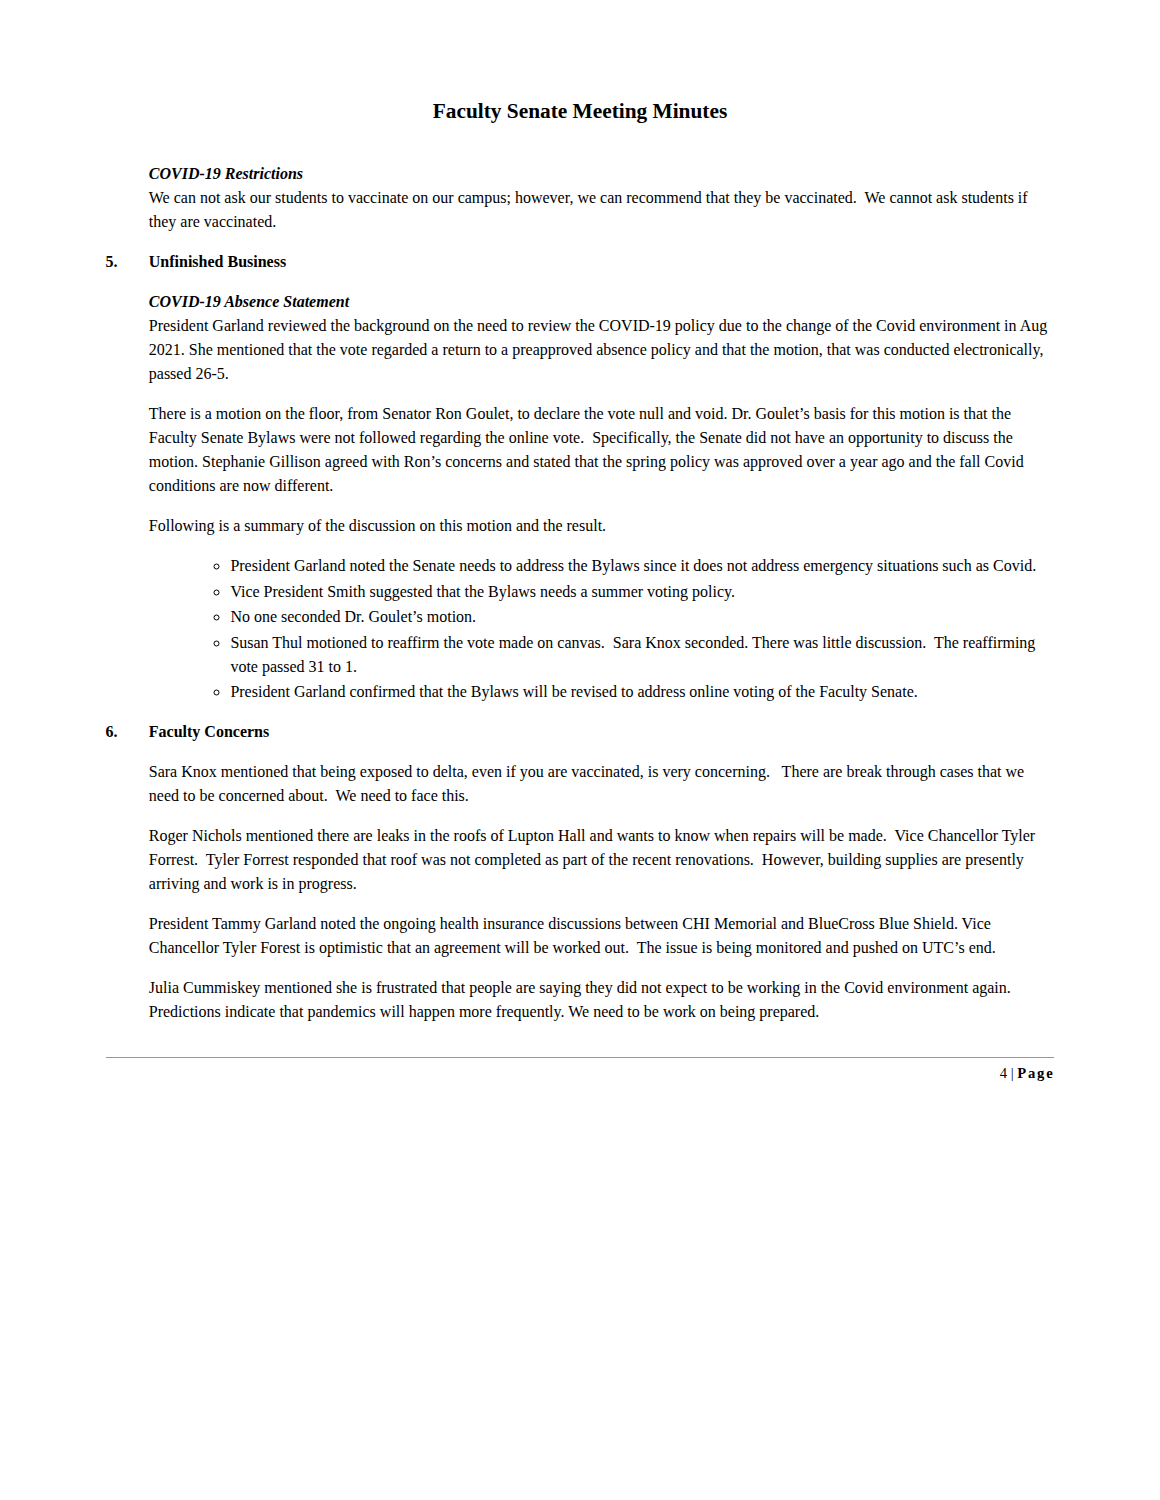Faculty Senate Meeting Minutes
COVID-19 Restrictions
We can not ask our students to vaccinate on our campus; however, we can recommend that they be vaccinated. We cannot ask students if they are vaccinated.
Unfinished Business
COVID-19 Absence Statement
President Garland reviewed the background on the need to review the COVID-19 policy due to the change of the Covid environment in Aug 2021. She mentioned that the vote regarded a return to a preapproved absence policy and that the motion, that was conducted electronically, passed 26-5.
There is a motion on the floor, from Senator Ron Goulet, to declare the vote null and void. Dr. Goulet’s basis for this motion is that the Faculty Senate Bylaws were not followed regarding the online vote. Specifically, the Senate did not have an opportunity to discuss the motion. Stephanie Gillison agreed with Ron’s concerns and stated that the spring policy was approved over a year ago and the fall Covid conditions are now different.
Following is a summary of the discussion on this motion and the result.
President Garland noted the Senate needs to address the Bylaws since it does not address emergency situations such as Covid.
Vice President Smith suggested that the Bylaws needs a summer voting policy.
No one seconded Dr. Goulet’s motion.
Susan Thul motioned to reaffirm the vote made on canvas. Sara Knox seconded. There was little discussion. The reaffirming vote passed 31 to 1.
President Garland confirmed that the Bylaws will be revised to address online voting of the Faculty Senate.
Faculty Concerns
Sara Knox mentioned that being exposed to delta, even if you are vaccinated, is very concerning. There are break through cases that we need to be concerned about. We need to face this.
Roger Nichols mentioned there are leaks in the roofs of Lupton Hall and wants to know when repairs will be made. Vice Chancellor Tyler Forrest. Tyler Forrest responded that roof was not completed as part of the recent renovations. However, building supplies are presently arriving and work is in progress.
President Tammy Garland noted the ongoing health insurance discussions between CHI Memorial and BlueCross Blue Shield. Vice Chancellor Tyler Forest is optimistic that an agreement will be worked out. The issue is being monitored and pushed on UTC’s end.
Julia Cummiskey mentioned she is frustrated that people are saying they did not expect to be working in the Covid environment again. Predictions indicate that pandemics will happen more frequently. We need to be work on being prepared.
4 | Page